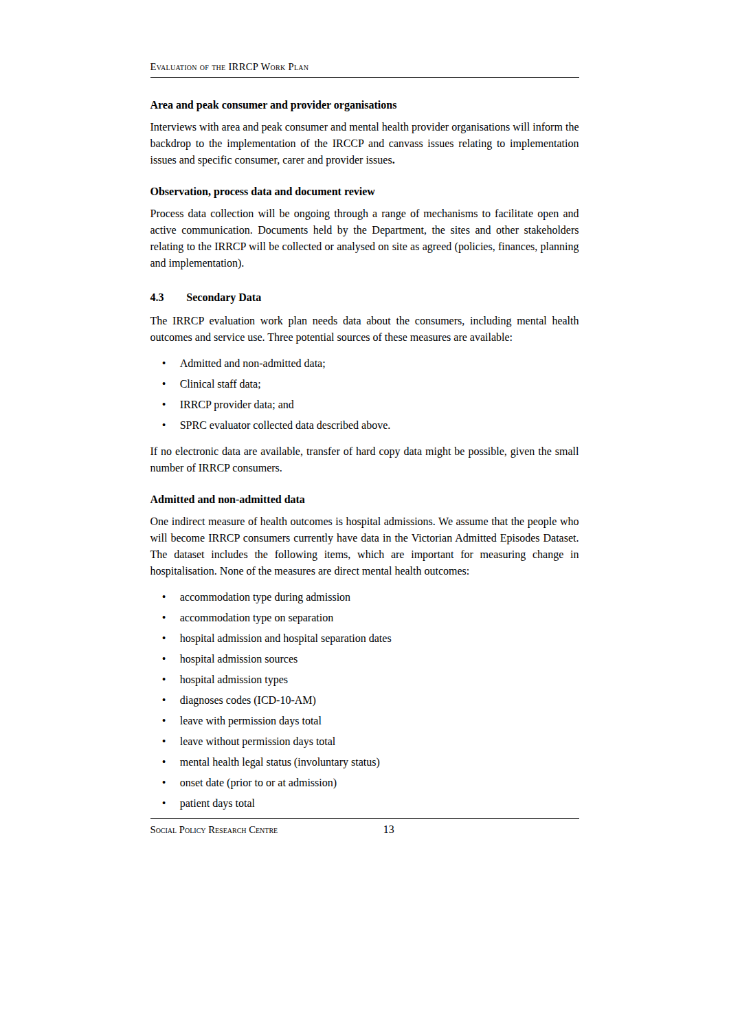Evaluation of the IRRCP Work Plan
Area and peak consumer and provider organisations
Interviews with area and peak consumer and mental health provider organisations will inform the backdrop to the implementation of the IRCCP and canvass issues relating to implementation issues and specific consumer, carer and provider issues.
Observation, process data and document review
Process data collection will be ongoing through a range of mechanisms to facilitate open and active communication. Documents held by the Department, the sites and other stakeholders relating to the IRRCP will be collected or analysed on site as agreed (policies, finances, planning and implementation).
4.3 Secondary Data
The IRRCP evaluation work plan needs data about the consumers, including mental health outcomes and service use. Three potential sources of these measures are available:
Admitted and non-admitted data;
Clinical staff data;
IRRCP provider data; and
SPRC evaluator collected data described above.
If no electronic data are available, transfer of hard copy data might be possible, given the small number of IRRCP consumers.
Admitted and non-admitted data
One indirect measure of health outcomes is hospital admissions. We assume that the people who will become IRRCP consumers currently have data in the Victorian Admitted Episodes Dataset. The dataset includes the following items, which are important for measuring change in hospitalisation. None of the measures are direct mental health outcomes:
accommodation type during admission
accommodation type on separation
hospital admission and hospital separation dates
hospital admission sources
hospital admission types
diagnoses codes (ICD-10-AM)
leave with permission days total
leave without permission days total
mental health legal status (involuntary status)
onset date (prior to or at admission)
patient days total
Social Policy Research Centre 13